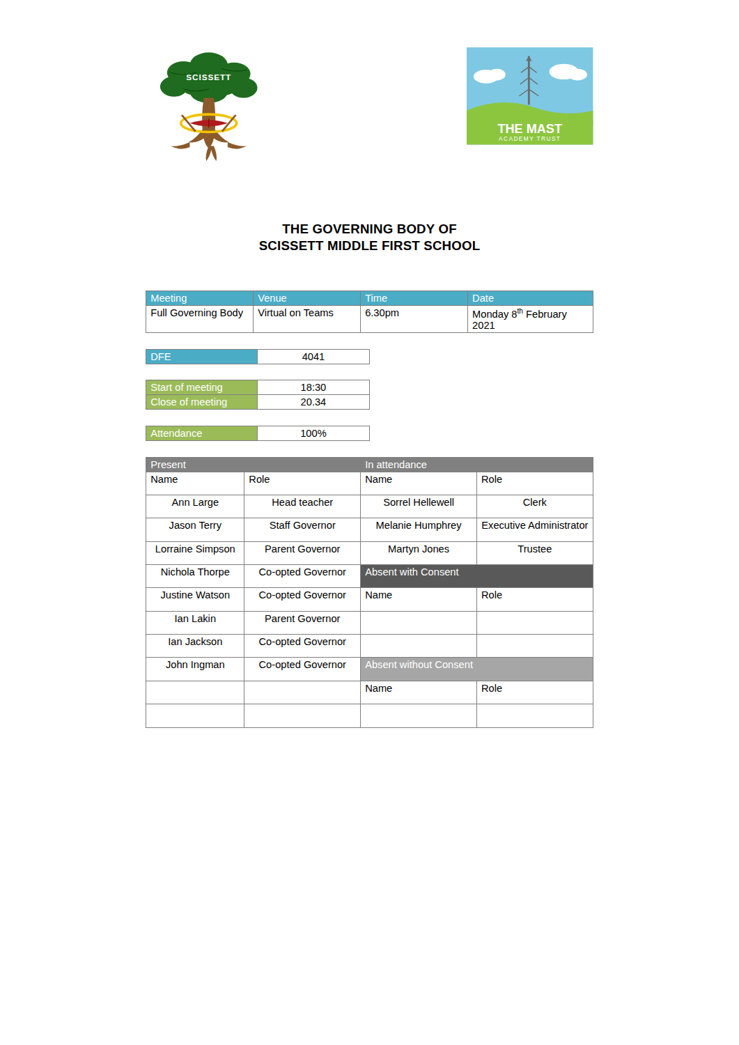SCISSETT THE MAST ACADEMY TRUST
THE GOVERNING BODY OFSCISSETT MIDDLE FIRST SCHOOL
| Meeting | Venue | Time | Date |
| --- | --- | --- | --- |
| Full Governing Body | Virtual on Teams | 6.30pm | Monday 8 th February 2021 |
| DFE | 4041 |
| Start of meeting | 18:30 |
| Close of meeting | 20.34 |
| Attendance | 100% |
| Present | In attendance |
| --- | --- |
| Name | Role | Name | Role |
| Ann Large | Head teacher | Sorrel Hellewell | Clerk |
| Jason Terry | Staff Governor | Melanie Humphrey | Executive Administrator |
| Lorraine Simpson | Parent Governor | Martyn Jones | Trustee |
| Nichola Thorpe | Co-opted Governor | Absent with Consent |
| Justine Watson | Co-opted Governor | Name | Role |
| Ian Lakin | Parent Governor | | |
| Ian Jackson | Co-opted Governor | | |
| John Ingman | Co-opted Governor | Absent without Consent |
| | | Name | Role |